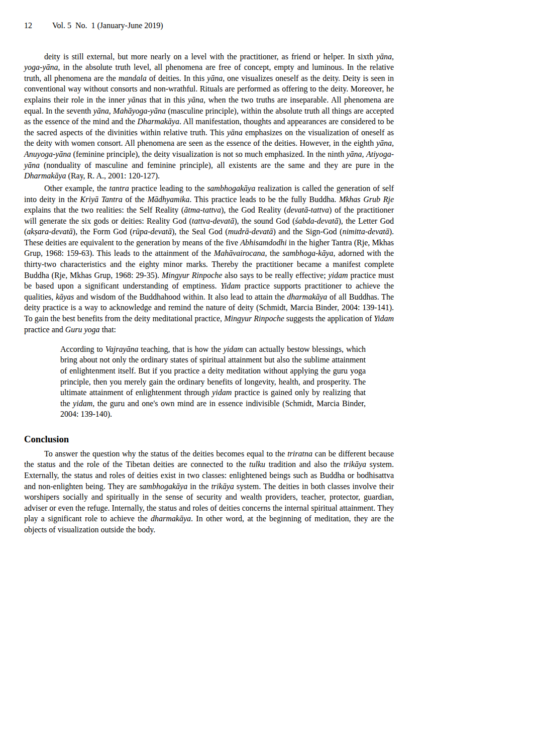12 Vol. 5 No. 1 (January-June 2019)
deity is still external, but more nearly on a level with the practitioner, as friend or helper. In sixth yāna, yoga-yāna, in the absolute truth level, all phenomena are free of concept, empty and luminous. In the relative truth, all phenomena are the mandala of deities. In this yāna, one visualizes oneself as the deity. Deity is seen in conventional way without consorts and non-wrathful. Rituals are performed as offering to the deity. Moreover, he explains their role in the inner yānas that in this yāna, when the two truths are inseparable. All phenomena are equal. In the seventh yāna, Mahāyoga-yāna (masculine principle), within the absolute truth all things are accepted as the essence of the mind and the Dharmakāya. All manifestation, thoughts and appearances are considered to be the sacred aspects of the divinities within relative truth. This yāna emphasizes on the visualization of oneself as the deity with women consort. All phenomena are seen as the essence of the deities. However, in the eighth yāna, Anuyoga-yāna (feminine principle), the deity visualization is not so much emphasized. In the ninth yāna, Atiyoga-yāna (nonduality of masculine and feminine principle), all existents are the same and they are pure in the Dharmakāya (Ray, R. A., 2001: 120-127).
Other example, the tantra practice leading to the sambhogakāya realization is called the generation of self into deity in the Kriyā Tantra of the Mādhyamika. This practice leads to be the fully Buddha. Mkhas Grub Rje explains that the two realities: the Self Reality (ātma-tattva), the God Reality (devatā-tattva) of the practitioner will generate the six gods or deities: Reality God (tattva-devatā), the sound God (śabda-devatā), the Letter God (akṣara-devatā), the Form God (rūpa-devatā), the Seal God (mudrā-devatā) and the Sign-God (nimitta-devatā). These deities are equivalent to the generation by means of the five Abhisamdodhi in the higher Tantra (Rje, Mkhas Grup, 1968: 159-63). This leads to the attainment of the Mahāvairocana, the sambhoga-kāya, adorned with the thirty-two characteristics and the eighty minor marks. Thereby the practitioner became a manifest complete Buddha (Rje, Mkhas Grup, 1968: 29-35). Mingyur Rinpoche also says to be really effective; yidam practice must be based upon a significant understanding of emptiness. Yidam practice supports practitioner to achieve the qualities, kāyas and wisdom of the Buddhahood within. It also lead to attain the dharmakāya of all Buddhas. The deity practice is a way to acknowledge and remind the nature of deity (Schmidt, Marcia Binder, 2004: 139-141). To gain the best benefits from the deity meditational practice, Mingyur Rinpoche suggests the application of Yidam practice and Guru yoga that:
According to Vajrayāna teaching, that is how the yidam can actually bestow blessings, which bring about not only the ordinary states of spiritual attainment but also the sublime attainment of enlightenment itself. But if you practice a deity meditation without applying the guru yoga principle, then you merely gain the ordinary benefits of longevity, health, and prosperity. The ultimate attainment of enlightenment through yidam practice is gained only by realizing that the yidam, the guru and one's own mind are in essence indivisible (Schmidt, Marcia Binder, 2004: 139-140).
Conclusion
To answer the question why the status of the deities becomes equal to the triratna can be different because the status and the role of the Tibetan deities are connected to the tulku tradition and also the trikāya system. Externally, the status and roles of deities exist in two classes: enlightened beings such as Buddha or bodhisattva and non-enlighten being. They are sambhogakāya in the trikāya system. The deities in both classes involve their worshipers socially and spiritually in the sense of security and wealth providers, teacher, protector, guardian, adviser or even the refuge. Internally, the status and roles of deities concerns the internal spiritual attainment. They play a significant role to achieve the dharmakāya. In other word, at the beginning of meditation, they are the objects of visualization outside the body.